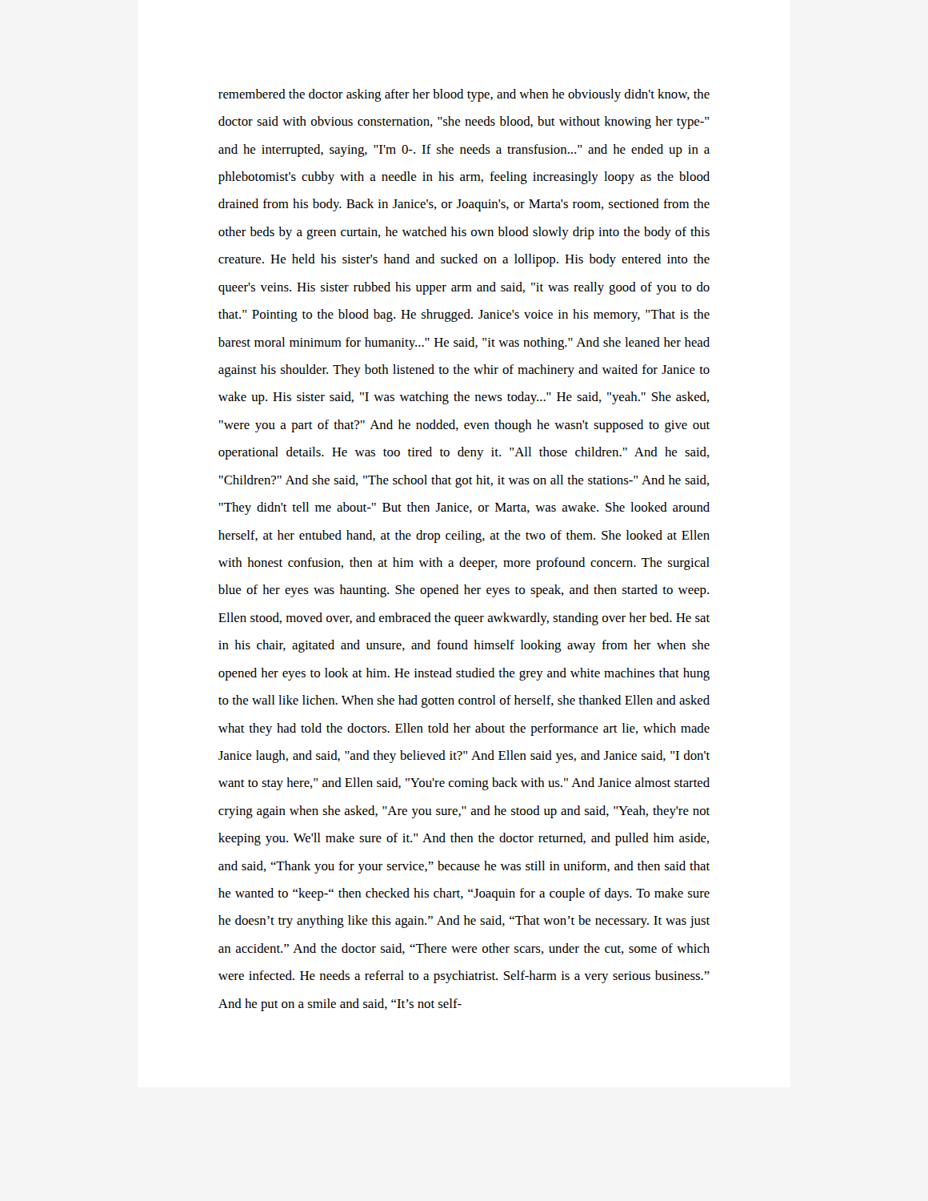remembered the doctor asking after her blood type, and when he obviously didn't know, the doctor said with obvious consternation, "she needs blood, but without knowing her type-" and he interrupted, saying, "I'm 0-. If she needs a transfusion..." and he ended up in a phlebotomist's cubby with a needle in his arm, feeling increasingly loopy as the blood drained from his body. Back in Janice's, or Joaquin's, or Marta's room, sectioned from the other beds by a green curtain, he watched his own blood slowly drip into the body of this creature. He held his sister's hand and sucked on a lollipop. His body entered into the queer's veins. His sister rubbed his upper arm and said, "it was really good of you to do that." Pointing to the blood bag. He shrugged. Janice's voice in his memory, "That is the barest moral minimum for humanity..." He said, "it was nothing." And she leaned her head against his shoulder. They both listened to the whir of machinery and waited for Janice to wake up. His sister said, "I was watching the news today..." He said, "yeah." She asked, "were you a part of that?" And he nodded, even though he wasn't supposed to give out operational details. He was too tired to deny it. "All those children." And he said, "Children?" And she said, "The school that got hit, it was on all the stations-" And he said, "They didn't tell me about-" But then Janice, or Marta, was awake. She looked around herself, at her entubed hand, at the drop ceiling, at the two of them. She looked at Ellen with honest confusion, then at him with a deeper, more profound concern. The surgical blue of her eyes was haunting. She opened her eyes to speak, and then started to weep. Ellen stood, moved over, and embraced the queer awkwardly, standing over her bed. He sat in his chair, agitated and unsure, and found himself looking away from her when she opened her eyes to look at him. He instead studied the grey and white machines that hung to the wall like lichen. When she had gotten control of herself, she thanked Ellen and asked what they had told the doctors. Ellen told her about the performance art lie, which made Janice laugh, and said, "and they believed it?" And Ellen said yes, and Janice said, "I don't want to stay here," and Ellen said, "You're coming back with us." And Janice almost started crying again when she asked, "Are you sure," and he stood up and said, "Yeah, they're not keeping you. We'll make sure of it." And then the doctor returned, and pulled him aside, and said, “Thank you for your service,” because he was still in uniform, and then said that he wanted to “keep-“ then checked his chart, “Joaquin for a couple of days. To make sure he doesn’t try anything like this again.” And he said, “That won’t be necessary. It was just an accident.” And the doctor said, “There were other scars, under the cut, some of which were infected. He needs a referral to a psychiatrist. Self-harm is a very serious business.” And he put on a smile and said, “It’s not self-